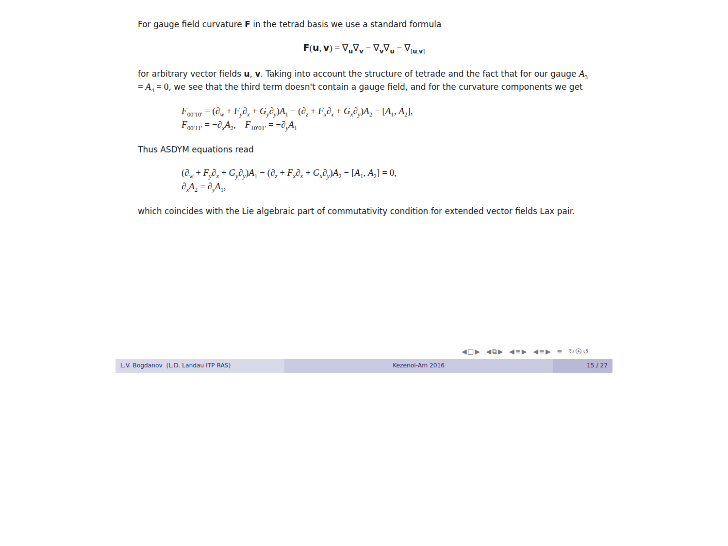For gauge field curvature F in the tetrad basis we use a standard formula
F(u, v) = ∇u∇v − ∇v∇u − ∇[u,v]
for arbitrary vector fields u, v. Taking into account the structure of tetrade and the fact that for our gauge A3 = A4 = 0, we see that the third term doesn't contain a gauge field, and for the curvature components we get
F00′10′ = (∂w + Fy∂x + Gy∂y)A1 − (∂z + Fx∂x + Gx∂y)A2 − [A1, A2],
F00′11′ = −∂xA2, F10′01′ = −∂yA1
Thus ASDYM equations read
(∂w + Fy∂x + Gy∂y)A1 − (∂z + Fx∂x + Gx∂y)A2 − [A1, A2] = 0,
∂xA2 = ∂yA1,
which coincides with the Lie algebraic part of commutativity condition for extended vector fields Lax pair.
◀□▶ ◀⧉▶ ◀≡▶ ◀≡▶ ≡ ↻⦿↺
L.V. Bogdanov (L.D. Landau ITP RAS)
Kezenoi-Am 2016
15 / 27